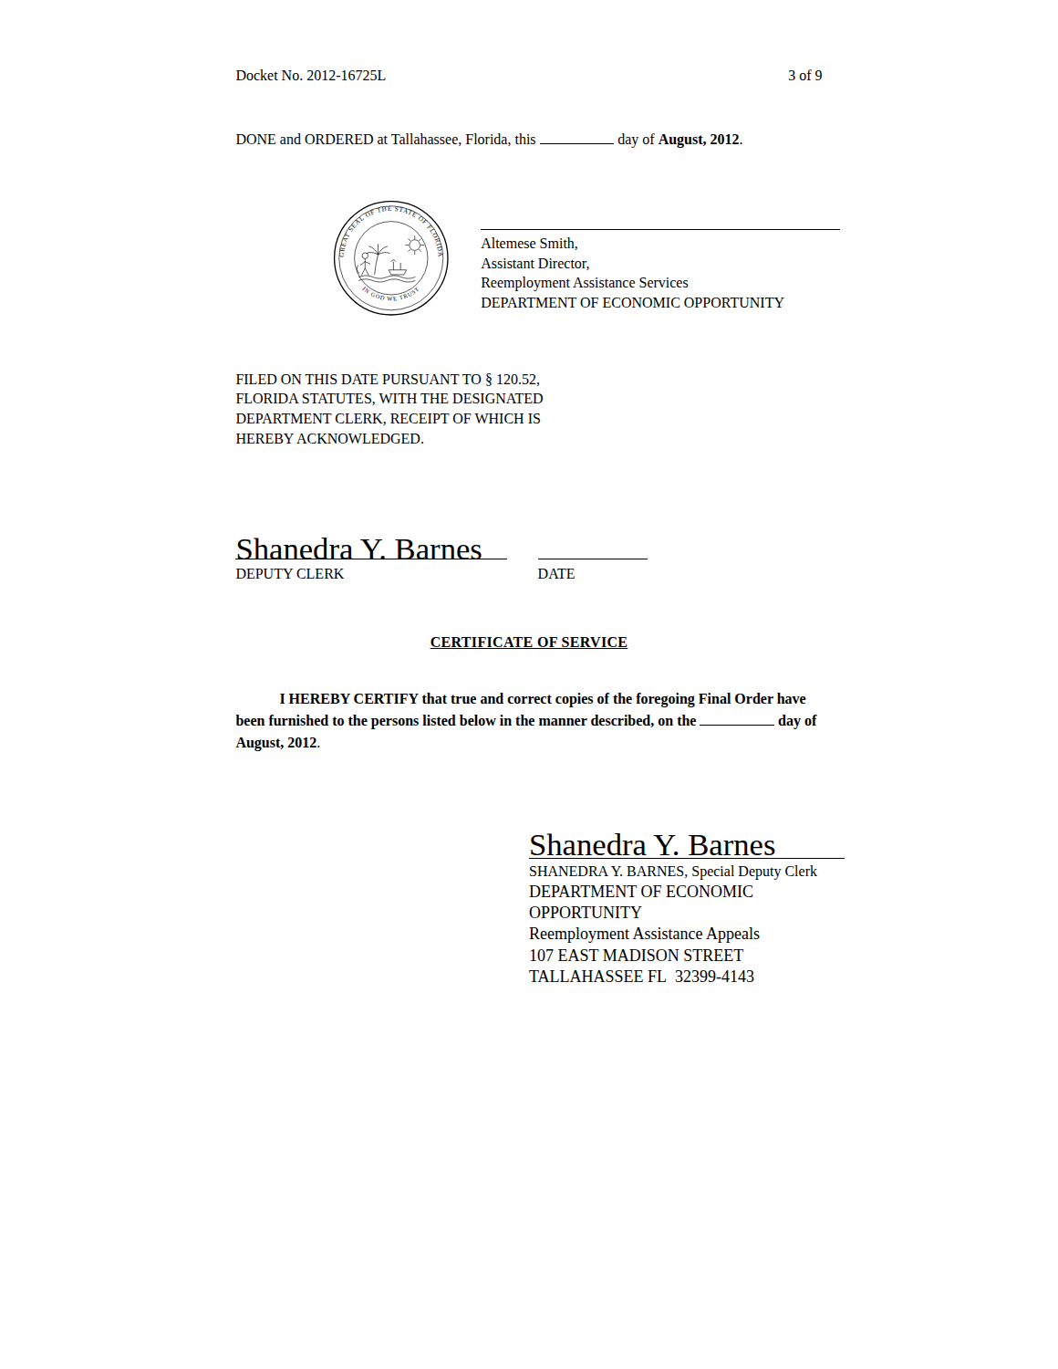Docket No. 2012-16725L
3 of 9
DONE and ORDERED at Tallahassee, Florida, this day of August, 2012.
GREAT SEAL OF THE STATE OF FLORIDA IN GOD WE TRUST
Altemese Smith,
Assistant Director,
Reemployment Assistance Services
DEPARTMENT OF ECONOMIC OPPORTUNITY
FILED ON THIS DATE PURSUANT TO § 120.52,
FLORIDA STATUTES, WITH THE DESIGNATED
DEPARTMENT CLERK, RECEIPT OF WHICH IS
HEREBY ACKNOWLEDGED.
Shanedra Y. Barnes
DEPUTY CLERK
DATE
CERTIFICATE OF SERVICE
I HEREBY CERTIFY that true and correct copies of the foregoing Final Order have been furnished to the persons listed below in the manner described, on the day of August, 2012.
Shanedra Y. Barnes
SHANEDRA Y. BARNES, Special Deputy Clerk
DEPARTMENT OF ECONOMIC
OPPORTUNITY
Reemployment Assistance Appeals
107 EAST MADISON STREET
TALLAHASSEE FL 32399-4143